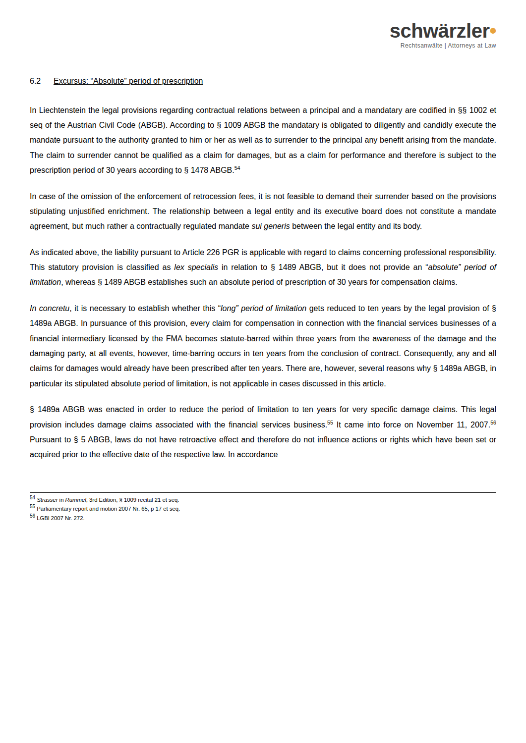schwärzler•
Rechtsanwälte | Attorneys at Law
6.2 Excursus: “Absolute” period of prescription
In Liechtenstein the legal provisions regarding contractual relations between a principal and a mandatary are codified in §§ 1002 et seq of the Austrian Civil Code (ABGB). According to § 1009 ABGB the mandatary is obligated to diligently and candidly execute the mandate pursuant to the authority granted to him or her as well as to surrender to the principal any benefit arising from the mandate. The claim to surrender cannot be qualified as a claim for damages, but as a claim for performance and therefore is subject to the prescription period of 30 years according to § 1478 ABGB.54
In case of the omission of the enforcement of retrocession fees, it is not feasible to demand their surrender based on the provisions stipulating unjustified enrichment. The relationship between a legal entity and its executive board does not constitute a mandate agreement, but much rather a contractually regulated mandate sui generis between the legal entity and its body.
As indicated above, the liability pursuant to Article 226 PGR is applicable with regard to claims concerning professional responsibility. This statutory provision is classified as lex specialis in relation to § 1489 ABGB, but it does not provide an “absolute” period of limitation, whereas § 1489 ABGB establishes such an absolute period of prescription of 30 years for compensation claims.
In concretu, it is necessary to establish whether this “long” period of limitation gets reduced to ten years by the legal provision of § 1489a ABGB. In pursuance of this provision, every claim for compensation in connection with the financial services businesses of a financial intermediary licensed by the FMA becomes statute-barred within three years from the awareness of the damage and the damaging party, at all events, however, time-barring occurs in ten years from the conclusion of contract. Consequently, any and all claims for damages would already have been prescribed after ten years. There are, however, several reasons why § 1489a ABGB, in particular its stipulated absolute period of limitation, is not applicable in cases discussed in this article.
§ 1489a ABGB was enacted in order to reduce the period of limitation to ten years for very specific damage claims. This legal provision includes damage claims associated with the financial services business.55 It came into force on November 11, 2007.56 Pursuant to § 5 ABGB, laws do not have retroactive effect and therefore do not influence actions or rights which have been set or acquired prior to the effective date of the respective law. In accordance
54 Strasser in Rummel, 3rd Edition, § 1009 recital 21 et seq.
55 Parliamentary report and motion 2007 Nr. 65, p 17 et seq.
56 LGBl 2007 Nr. 272.